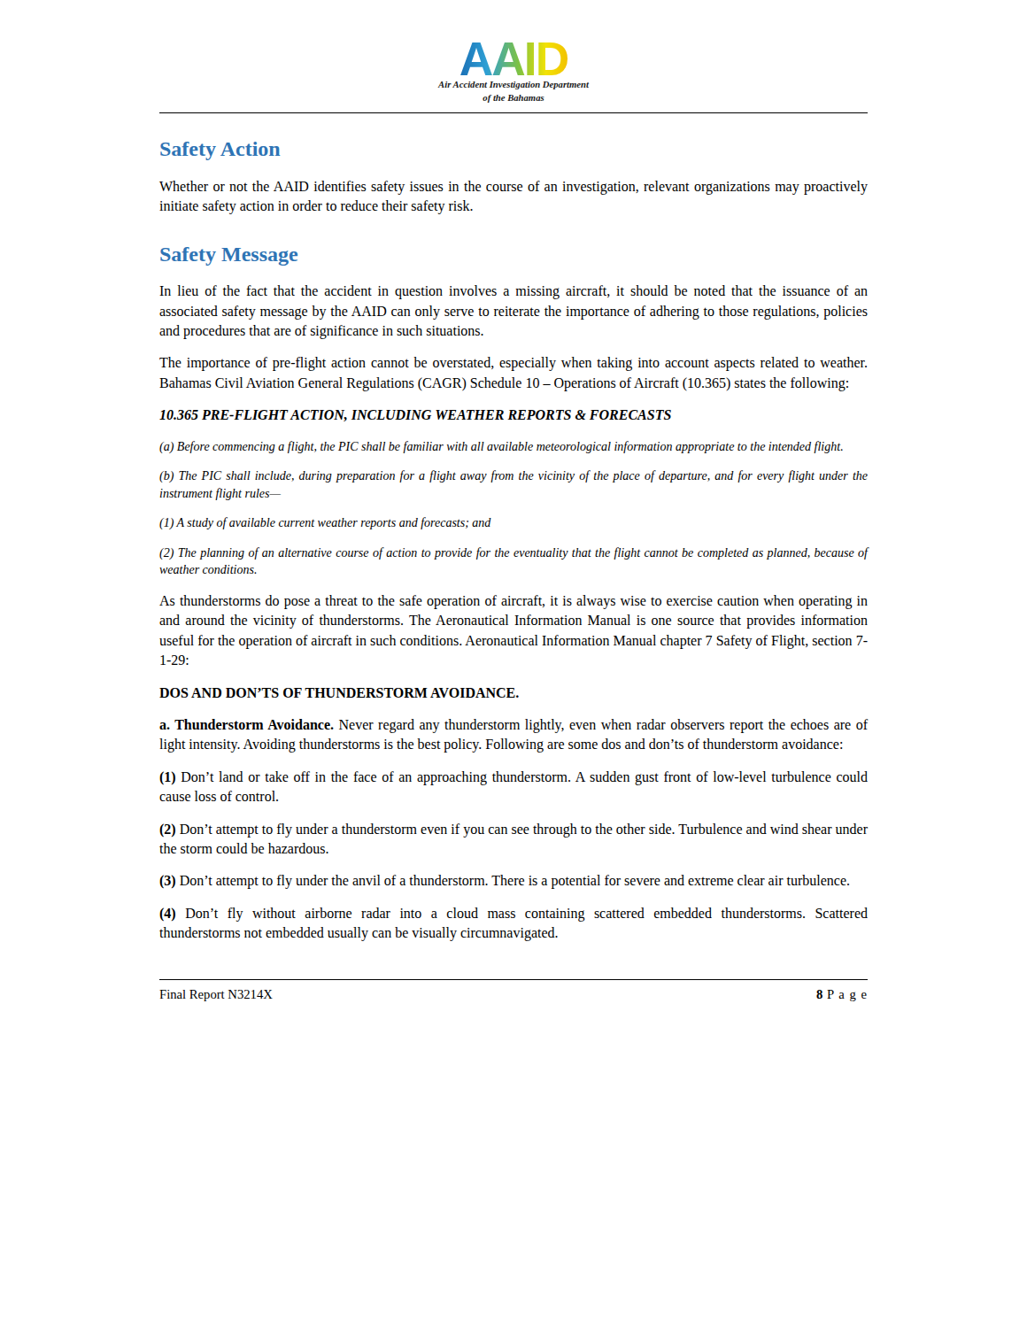AAID
Air Accident Investigation Department of the Bahamas
Safety Action
Whether or not the AAID identifies safety issues in the course of an investigation, relevant organizations may proactively initiate safety action in order to reduce their safety risk.
Safety Message
In lieu of the fact that the accident in question involves a missing aircraft, it should be noted that the issuance of an associated safety message by the AAID can only serve to reiterate the importance of adhering to those regulations, policies and procedures that are of significance in such situations.
The importance of pre-flight action cannot be overstated, especially when taking into account aspects related to weather. Bahamas Civil Aviation General Regulations (CAGR) Schedule 10 – Operations of Aircraft (10.365) states the following:
10.365 PRE-FLIGHT ACTION, INCLUDING WEATHER REPORTS & FORECASTS
(a) Before commencing a flight, the PIC shall be familiar with all available meteorological information appropriate to the intended flight.
(b) The PIC shall include, during preparation for a flight away from the vicinity of the place of departure, and for every flight under the instrument flight rules—
(1) A study of available current weather reports and forecasts; and
(2) The planning of an alternative course of action to provide for the eventuality that the flight cannot be completed as planned, because of weather conditions.
As thunderstorms do pose a threat to the safe operation of aircraft, it is always wise to exercise caution when operating in and around the vicinity of thunderstorms. The Aeronautical Information Manual is one source that provides information useful for the operation of aircraft in such conditions. Aeronautical Information Manual chapter 7 Safety of Flight, section 7-1-29:
DOS AND DON’TS OF THUNDERSTORM AVOIDANCE.
a. Thunderstorm Avoidance. Never regard any thunderstorm lightly, even when radar observers report the echoes are of light intensity. Avoiding thunderstorms is the best policy. Following are some dos and don’ts of thunderstorm avoidance:
(1) Don’t land or take off in the face of an approaching thunderstorm. A sudden gust front of low-level turbulence could cause loss of control.
(2) Don’t attempt to fly under a thunderstorm even if you can see through to the other side. Turbulence and wind shear under the storm could be hazardous.
(3) Don’t attempt to fly under the anvil of a thunderstorm. There is a potential for severe and extreme clear air turbulence.
(4) Don’t fly without airborne radar into a cloud mass containing scattered embedded thunderstorms. Scattered thunderstorms not embedded usually can be visually circumnavigated.
Final Report N3214X
8 P a g e